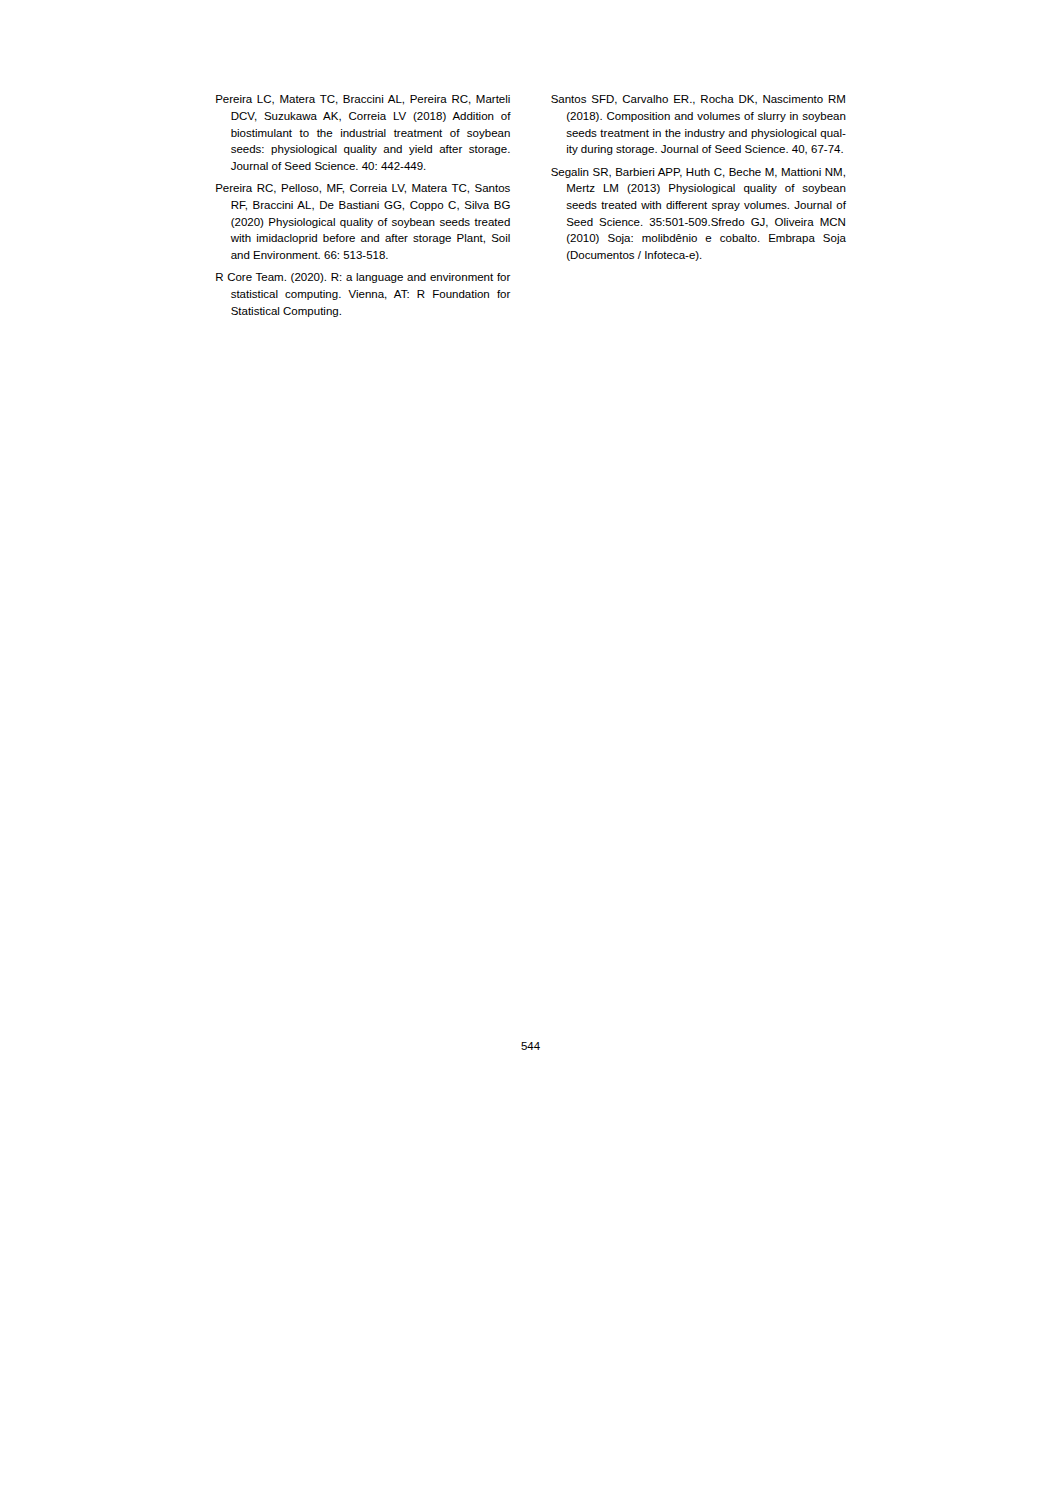Pereira LC, Matera TC, Braccini AL, Pereira RC, Marteli DCV, Suzukawa AK, Correia LV (2018) Addition of biostimulant to the industrial treatment of soybean seeds: physiological quality and yield after storage. Journal of Seed Science. 40: 442-449.
Pereira RC, Pelloso, MF, Correia LV, Matera TC, Santos RF, Braccini AL, De Bastiani GG, Coppo C, Silva BG (2020) Physiological quality of soybean seeds treated with imidacloprid before and after storage Plant, Soil and Environment. 66: 513-518.
R Core Team. (2020). R: a language and environment for statistical computing. Vienna, AT: R Foundation for Statistical Computing.
Santos SFD, Carvalho ER., Rocha DK, Nascimento RM (2018). Composition and volumes of slurry in soybean seeds treatment in the industry and physiological quality during storage. Journal of Seed Science. 40, 67-74.
Segalin SR, Barbieri APP, Huth C, Beche M, Mattioni NM, Mertz LM (2013) Physiological quality of soybean seeds treated with different spray volumes. Journal of Seed Science. 35:501-509.Sfredo GJ, Oliveira MCN (2010) Soja: molibdênio e cobalto. Embrapa Soja (Documentos / Infoteca-e).
544